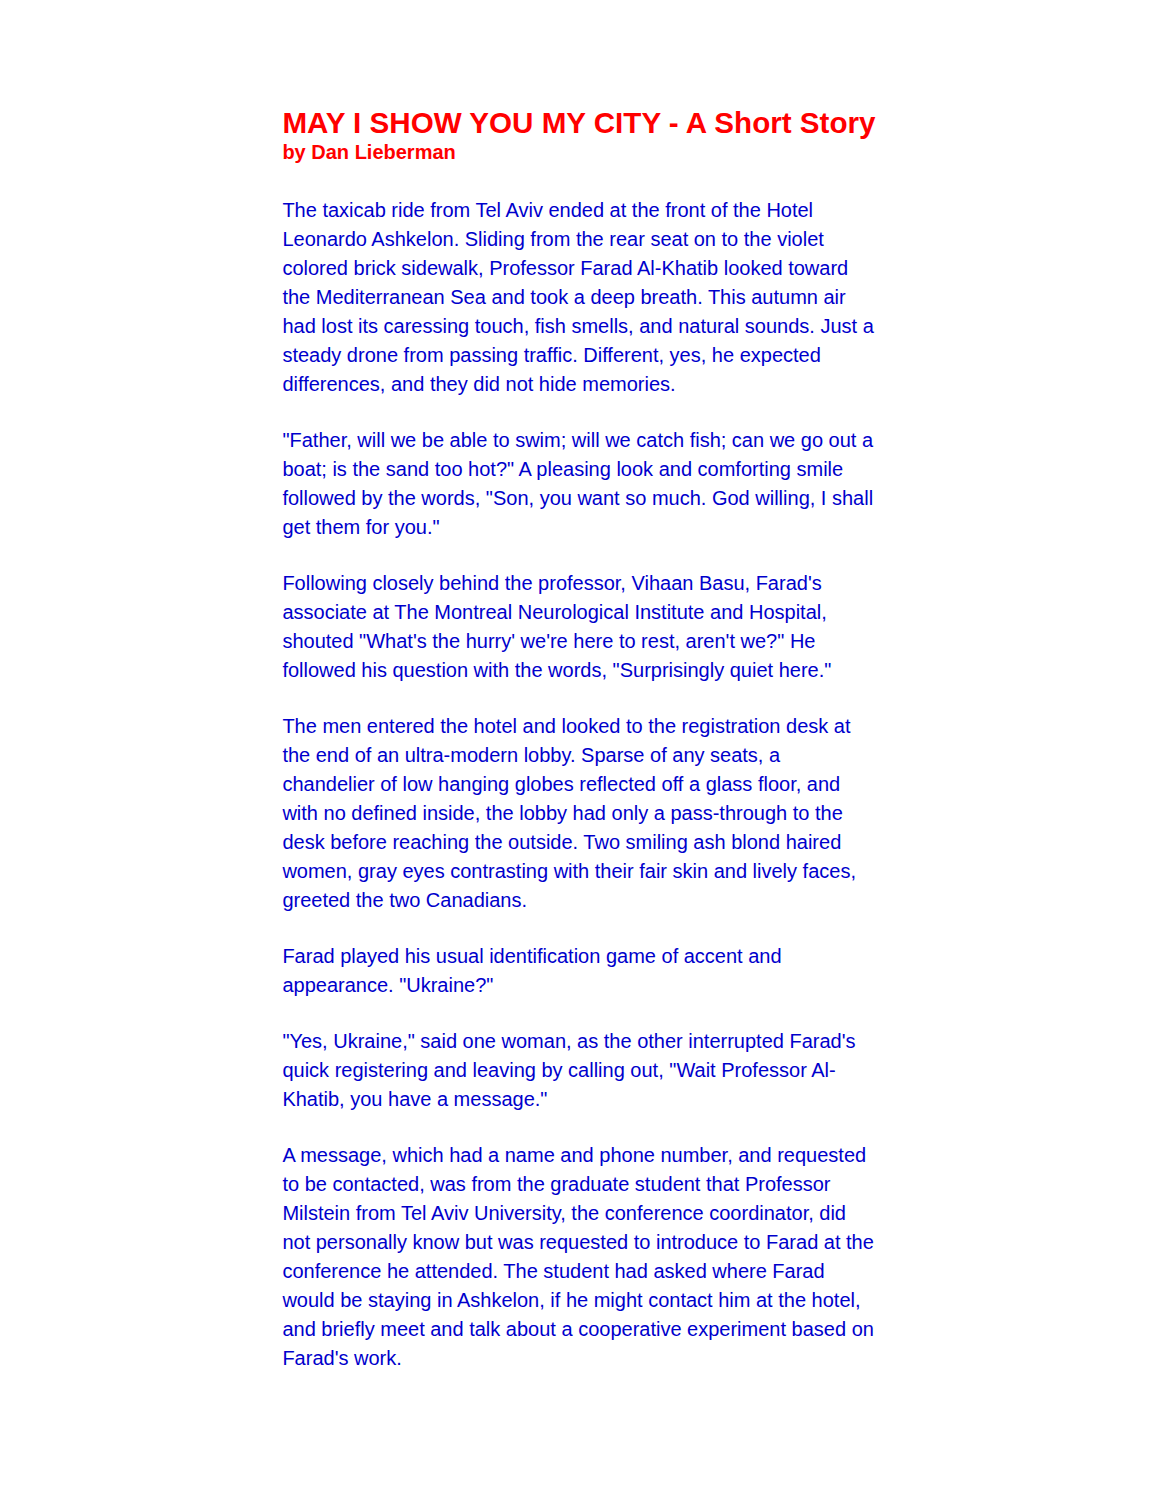MAY I SHOW YOU MY CITY - A Short Story
by Dan Lieberman
The taxicab ride from Tel Aviv ended at the front of the Hotel Leonardo Ashkelon. Sliding from the rear seat on to the violet colored brick sidewalk, Professor Farad Al-Khatib looked toward the Mediterranean Sea and took a deep breath. This autumn air had lost its caressing touch, fish smells, and natural sounds. Just a steady drone from passing traffic. Different, yes, he expected differences, and they did not hide memories.
"Father, will we be able to swim; will we catch fish; can we go out a boat; is the sand too hot?" A pleasing look and comforting smile followed by the words, "Son, you want so much. God willing, I shall get them for you."
Following closely behind the professor, Vihaan Basu, Farad's associate at The Montreal Neurological Institute and Hospital, shouted "What's the hurry' we're here to rest, aren't we?" He followed his question with the words, "Surprisingly quiet here."
The men entered the hotel and looked to the registration desk at the end of an ultra-modern lobby. Sparse of any seats, a chandelier of low hanging globes reflected off a glass floor, and with no defined inside, the lobby had only a pass-through to the desk before reaching the outside. Two smiling ash blond haired women, gray eyes contrasting with their fair skin and lively faces, greeted the two Canadians.
Farad played his usual identification game of accent and appearance. "Ukraine?"
"Yes, Ukraine," said one woman, as the other interrupted Farad's quick registering and leaving by calling out, "Wait Professor Al-Khatib, you have a message."
A message, which had a name and phone number, and requested to be contacted, was from the graduate student that Professor Milstein from Tel Aviv University, the conference coordinator, did not personally know but was requested to introduce to Farad at the conference he attended. The student had asked where Farad would be staying in Ashkelon, if he might contact him at the hotel, and briefly meet and talk about a cooperative experiment based on Farad's work.